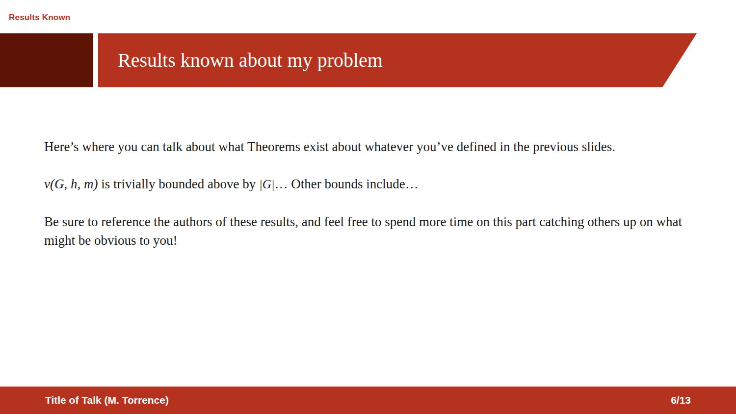Results Known
Results known about my problem
Here’s where you can talk about what Theorems exist about whatever you’ve defined in the previous slides.
ν(G, h, m) is trivially bounded above by |G|… Other bounds include…
Be sure to reference the authors of these results, and feel free to spend more time on this part catching others up on what might be obvious to you!
Title of Talk (M. Torrence) 6/13